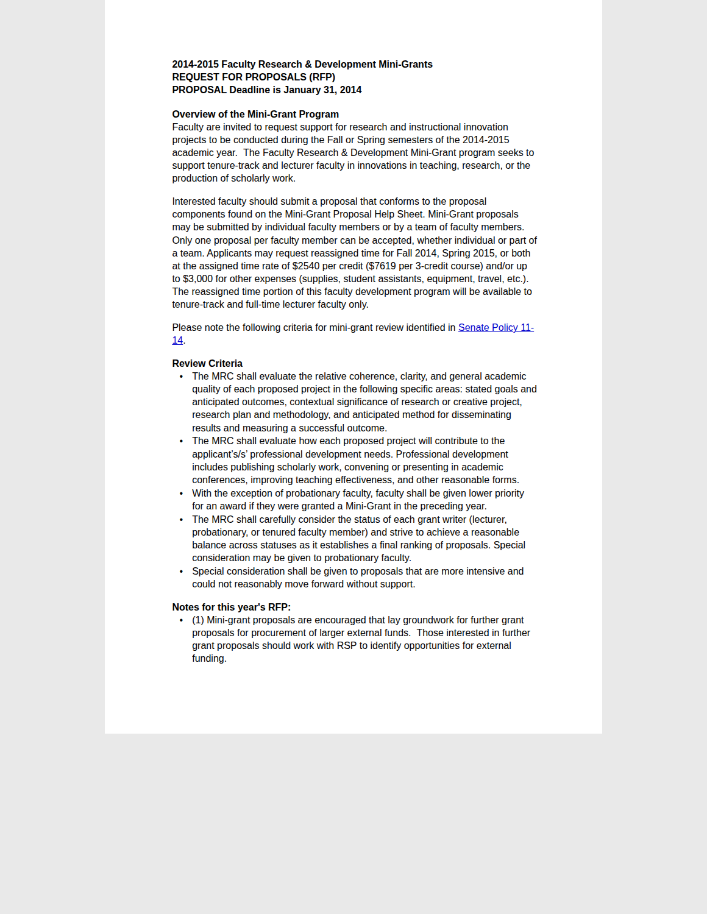2014-2015 Faculty Research & Development Mini-Grants
REQUEST FOR PROPOSALS (RFP)
PROPOSAL Deadline is January 31, 2014
Overview of the Mini-Grant Program
Faculty are invited to request support for research and instructional innovation projects to be conducted during the Fall or Spring semesters of the 2014-2015 academic year. The Faculty Research & Development Mini-Grant program seeks to support tenure-track and lecturer faculty in innovations in teaching, research, or the production of scholarly work.
Interested faculty should submit a proposal that conforms to the proposal components found on the Mini-Grant Proposal Help Sheet. Mini-Grant proposals may be submitted by individual faculty members or by a team of faculty members. Only one proposal per faculty member can be accepted, whether individual or part of a team. Applicants may request reassigned time for Fall 2014, Spring 2015, or both at the assigned time rate of $2540 per credit ($7619 per 3-credit course) and/or up to $3,000 for other expenses (supplies, student assistants, equipment, travel, etc.). The reassigned time portion of this faculty development program will be available to tenure-track and full-time lecturer faculty only.
Please note the following criteria for mini-grant review identified in Senate Policy 11-14.
Review Criteria
The MRC shall evaluate the relative coherence, clarity, and general academic quality of each proposed project in the following specific areas: stated goals and anticipated outcomes, contextual significance of research or creative project, research plan and methodology, and anticipated method for disseminating results and measuring a successful outcome.
The MRC shall evaluate how each proposed project will contribute to the applicant’s/s’ professional development needs. Professional development includes publishing scholarly work, convening or presenting in academic conferences, improving teaching effectiveness, and other reasonable forms.
With the exception of probationary faculty, faculty shall be given lower priority for an award if they were granted a Mini-Grant in the preceding year.
The MRC shall carefully consider the status of each grant writer (lecturer, probationary, or tenured faculty member) and strive to achieve a reasonable balance across statuses as it establishes a final ranking of proposals. Special consideration may be given to probationary faculty.
Special consideration shall be given to proposals that are more intensive and could not reasonably move forward without support.
Notes for this year's RFP:
(1) Mini-grant proposals are encouraged that lay groundwork for further grant proposals for procurement of larger external funds. Those interested in further grant proposals should work with RSP to identify opportunities for external funding.